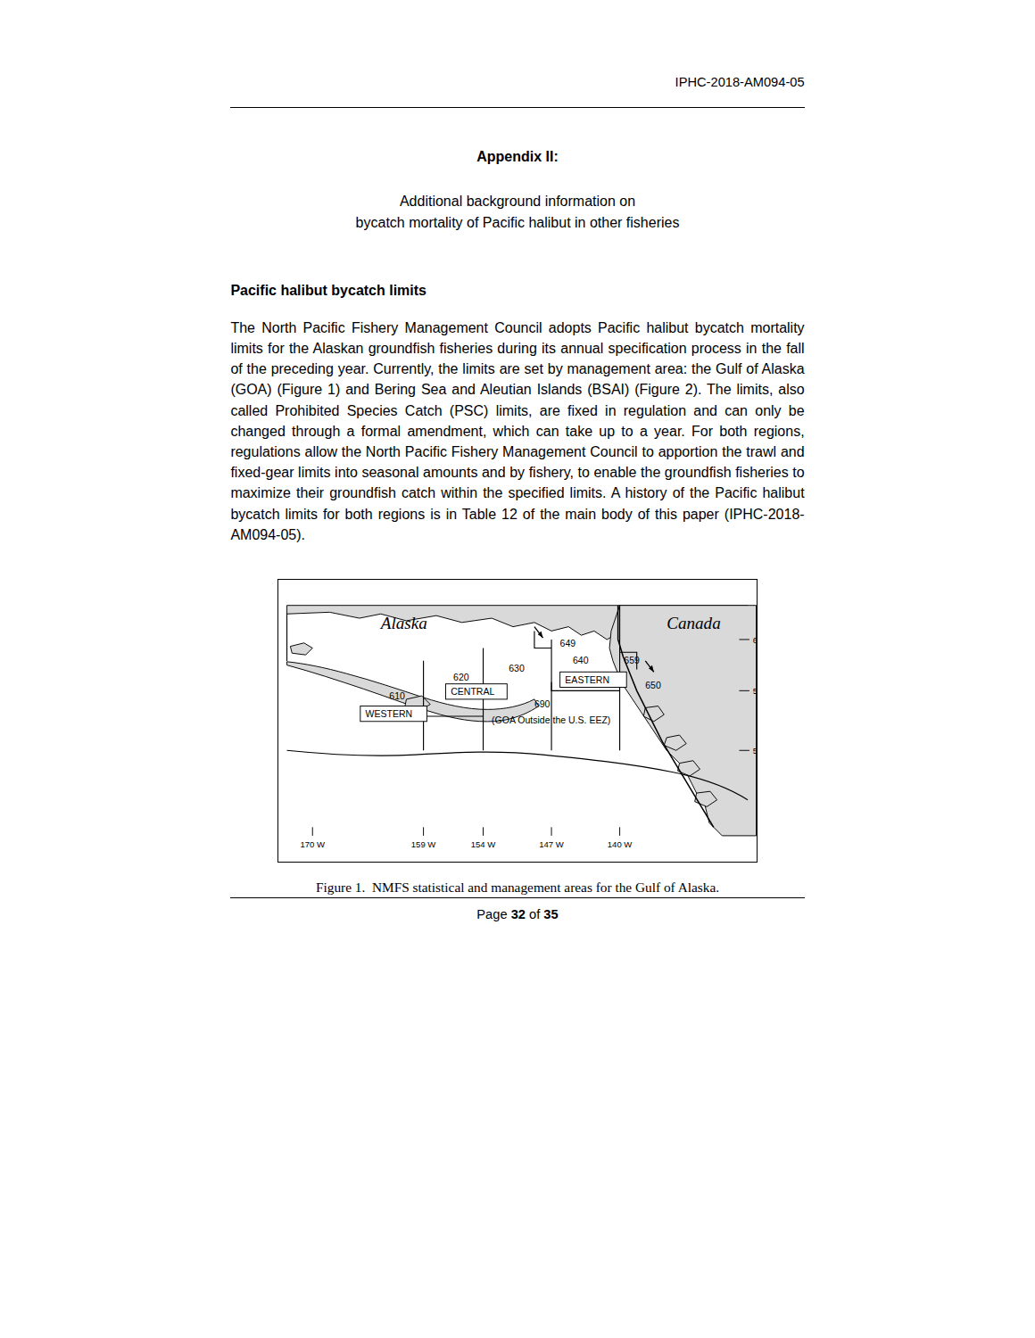IPHC-2018-AM094-05
Appendix II:
Additional background information on
bycatch mortality of Pacific halibut in other fisheries
Pacific halibut bycatch limits
The North Pacific Fishery Management Council adopts Pacific halibut bycatch mortality limits for the Alaskan groundfish fisheries during its annual specification process in the fall of the preceding year. Currently, the limits are set by management area: the Gulf of Alaska (GOA) (Figure 1) and Bering Sea and Aleutian Islands (BSAI) (Figure 2). The limits, also called Prohibited Species Catch (PSC) limits, are fixed in regulation and can only be changed through a formal amendment, which can take up to a year. For both regions, regulations allow the North Pacific Fishery Management Council to apportion the trawl and fixed-gear limits into seasonal amounts and by fishery, to enable the groundfish fisheries to maximize their groundfish catch within the specified limits. A history of the Pacific halibut bycatch limits for both regions is in Table 12 of the main body of this paper (IPHC-2018-AM094-05).
Alaska Canada 649 640 659 630 620 610 650 690 (GOA Outside the U.S. EEZ) EASTERN CENTRAL WESTERN 60 N 55 N 50 N 170 W 159 W 154 W 147 W 140 W
Figure 1. NMFS statistical and management areas for the Gulf of Alaska.
Page 32 of 35